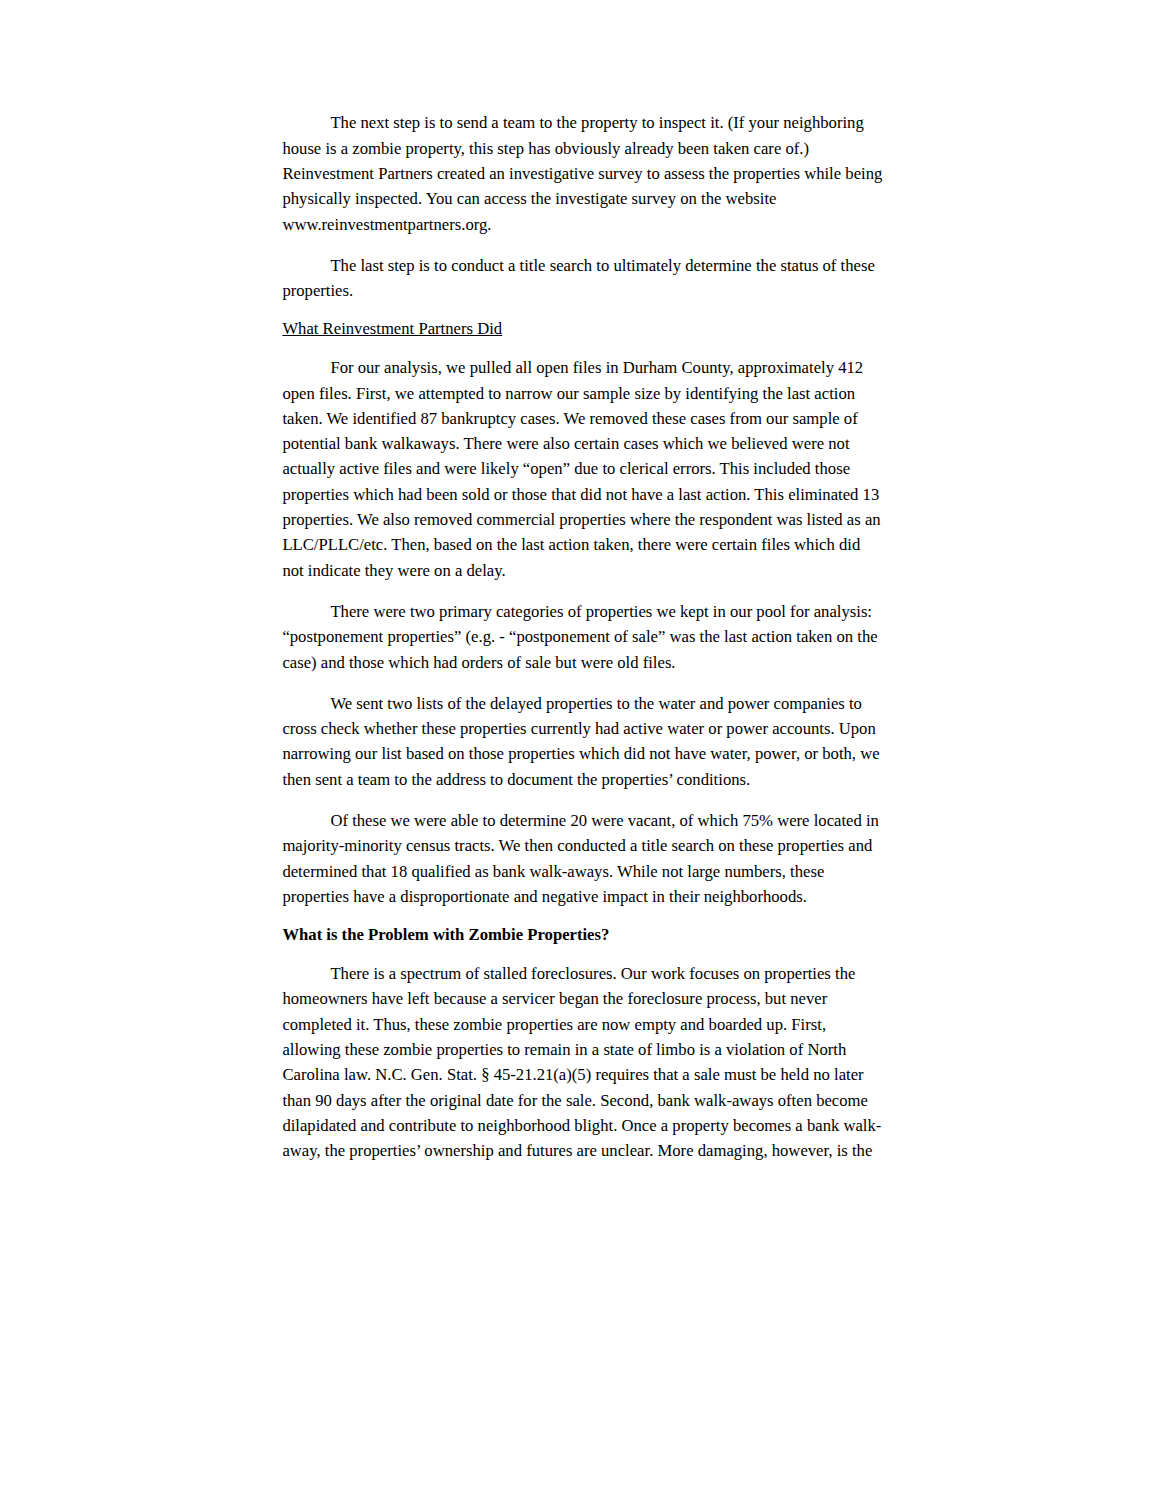The next step is to send a team to the property to inspect it. (If your neighboring house is a zombie property, this step has obviously already been taken care of.) Reinvestment Partners created an investigative survey to assess the properties while being physically inspected. You can access the investigate survey on the website www.reinvestmentpartners.org.
The last step is to conduct a title search to ultimately determine the status of these properties.
What Reinvestment Partners Did
For our analysis, we pulled all open files in Durham County, approximately 412 open files. First, we attempted to narrow our sample size by identifying the last action taken. We identified 87 bankruptcy cases. We removed these cases from our sample of potential bank walkaways. There were also certain cases which we believed were not actually active files and were likely “open” due to clerical errors. This included those properties which had been sold or those that did not have a last action. This eliminated 13 properties. We also removed commercial properties where the respondent was listed as an LLC/PLLC/etc. Then, based on the last action taken, there were certain files which did not indicate they were on a delay.
There were two primary categories of properties we kept in our pool for analysis: “postponement properties” (e.g. - “postponement of sale” was the last action taken on the case) and those which had orders of sale but were old files.
We sent two lists of the delayed properties to the water and power companies to cross check whether these properties currently had active water or power accounts. Upon narrowing our list based on those properties which did not have water, power, or both, we then sent a team to the address to document the properties’ conditions.
Of these we were able to determine 20 were vacant, of which 75% were located in majority-minority census tracts. We then conducted a title search on these properties and determined that 18 qualified as bank walk-aways. While not large numbers, these properties have a disproportionate and negative impact in their neighborhoods.
What is the Problem with Zombie Properties?
There is a spectrum of stalled foreclosures. Our work focuses on properties the homeowners have left because a servicer began the foreclosure process, but never completed it. Thus, these zombie properties are now empty and boarded up. First, allowing these zombie properties to remain in a state of limbo is a violation of North Carolina law. N.C. Gen. Stat. § 45-21.21(a)(5) requires that a sale must be held no later than 90 days after the original date for the sale. Second, bank walk-aways often become dilapidated and contribute to neighborhood blight. Once a property becomes a bank walk-away, the properties’ ownership and futures are unclear. More damaging, however, is the